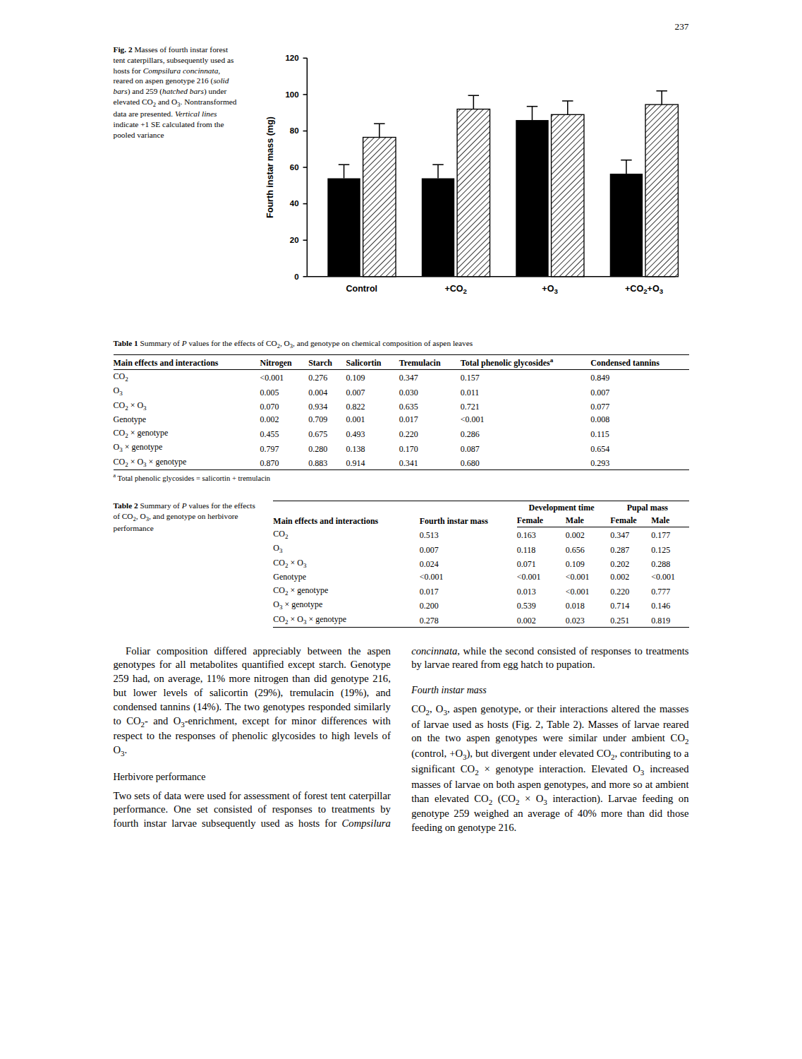237
Fig. 2 Masses of fourth instar forest tent caterpillars, subsequently used as hosts for Compsilura concinnata, reared on aspen genotype 216 (solid bars) and 259 (hatched bars) under elevated CO2 and O3. Nontransformed data are presented. Vertical lines indicate +1 SE calculated from the pooled variance
0 20 40 60 80 100 120 Fourth instar mass (mg) Control +CO2 +O3 +CO2+O3
Table 1 Summary of P values for the effects of CO2, O3, and genotype on chemical composition of aspen leaves
| Main effects and interactions | Nitrogen | Starch | Salicortin | Tremulacin | Total phenolic glycosides a | Condensed tannins |
| --- | --- | --- | --- | --- | --- | --- |
| CO 2 | <0.001 | 0.276 | 0.109 | 0.347 | 0.157 | 0.849 |
| O 3 | 0.005 | 0.004 | 0.007 | 0.030 | 0.011 | 0.007 |
| CO 2 × O 3 | 0.070 | 0.934 | 0.822 | 0.635 | 0.721 | 0.077 |
| Genotype | 0.002 | 0.709 | 0.001 | 0.017 | <0.001 | 0.008 |
| CO 2 × genotype | 0.455 | 0.675 | 0.493 | 0.220 | 0.286 | 0.115 |
| O 3 × genotype | 0.797 | 0.280 | 0.138 | 0.170 | 0.087 | 0.654 |
| CO 2 × O 3 × genotype | 0.870 | 0.883 | 0.914 | 0.341 | 0.680 | 0.293 |
a Total phenolic glycosides = salicortin + tremulacin
Table 2 Summary of P values for the effects of CO2, O3, and genotype on herbivore performance
| Main effects and interactions | Fourth instar mass | Development time | Pupal mass |
| --- | --- | --- | --- |
| Female | Male | Female | Male |
| CO 2 | 0.513 | 0.163 | 0.002 | 0.347 | 0.177 |
| O 3 | 0.007 | 0.118 | 0.656 | 0.287 | 0.125 |
| CO 2 × O 3 | 0.024 | 0.071 | 0.109 | 0.202 | 0.288 |
| Genotype | <0.001 | <0.001 | <0.001 | 0.002 | <0.001 |
| CO 2 × genotype | 0.017 | 0.013 | <0.001 | 0.220 | 0.777 |
| O 3 × genotype | 0.200 | 0.539 | 0.018 | 0.714 | 0.146 |
| CO 2 × O 3 × genotype | 0.278 | 0.002 | 0.023 | 0.251 | 0.819 |
Foliar composition differed appreciably between the aspen genotypes for all metabolites quantified except starch. Genotype 259 had, on average, 11% more nitrogen than did genotype 216, but lower levels of salicortin (29%), tremulacin (19%), and condensed tannins (14%). The two genotypes responded similarly to CO2- and O3-enrichment, except for minor differences with respect to the responses of phenolic glycosides to high levels of O3.
Herbivore performance
Two sets of data were used for assessment of forest tent caterpillar performance. One set consisted of responses to treatments by fourth instar larvae subsequently used as hosts for Compsilura concinnata, while the second consisted of responses to treatments by larvae reared from egg hatch to pupation.
Fourth instar mass
CO2, O3, aspen genotype, or their interactions altered the masses of larvae used as hosts (Fig. 2, Table 2). Masses of larvae reared on the two aspen genotypes were similar under ambient CO2 (control, +O3), but divergent under elevated CO2, contributing to a significant CO2 × genotype interaction. Elevated O3 increased masses of larvae on both aspen genotypes, and more so at ambient than elevated CO2 (CO2 × O3 interaction). Larvae feeding on genotype 259 weighed an average of 40% more than did those feeding on genotype 216.